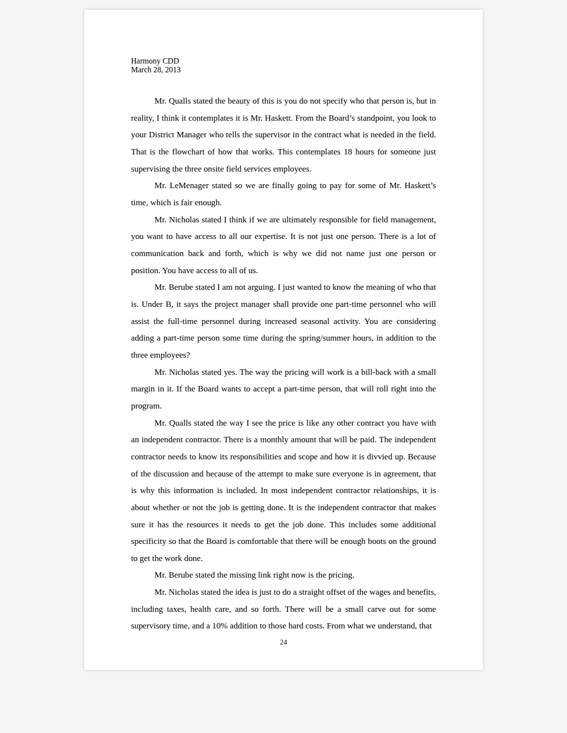Harmony CDD
March 28, 2013
Mr. Qualls stated the beauty of this is you do not specify who that person is, but in reality, I think it contemplates it is Mr. Haskett. From the Board’s standpoint, you look to your District Manager who tells the supervisor in the contract what is needed in the field. That is the flowchart of how that works. This contemplates 18 hours for someone just supervising the three onsite field services employees.
Mr. LeMenager stated so we are finally going to pay for some of Mr. Haskett’s time, which is fair enough.
Mr. Nicholas stated I think if we are ultimately responsible for field management, you want to have access to all our expertise. It is not just one person. There is a lot of communication back and forth, which is why we did not name just one person or position. You have access to all of us.
Mr. Berube stated I am not arguing. I just wanted to know the meaning of who that is. Under B, it says the project manager shall provide one part-time personnel who will assist the full-time personnel during increased seasonal activity. You are considering adding a part-time person some time during the spring/summer hours, in addition to the three employees?
Mr. Nicholas stated yes. The way the pricing will work is a bill-back with a small margin in it. If the Board wants to accept a part-time person, that will roll right into the program.
Mr. Qualls stated the way I see the price is like any other contract you have with an independent contractor. There is a monthly amount that will be paid. The independent contractor needs to know its responsibilities and scope and how it is divvied up. Because of the discussion and because of the attempt to make sure everyone is in agreement, that is why this information is included. In most independent contractor relationships, it is about whether or not the job is getting done. It is the independent contractor that makes sure it has the resources it needs to get the job done. This includes some additional specificity so that the Board is comfortable that there will be enough boots on the ground to get the work done.
Mr. Berube stated the missing link right now is the pricing.
Mr. Nicholas stated the idea is just to do a straight offset of the wages and benefits, including taxes, health care, and so forth. There will be a small carve out for some supervisory time, and a 10% addition to those hard costs. From what we understand, that
24